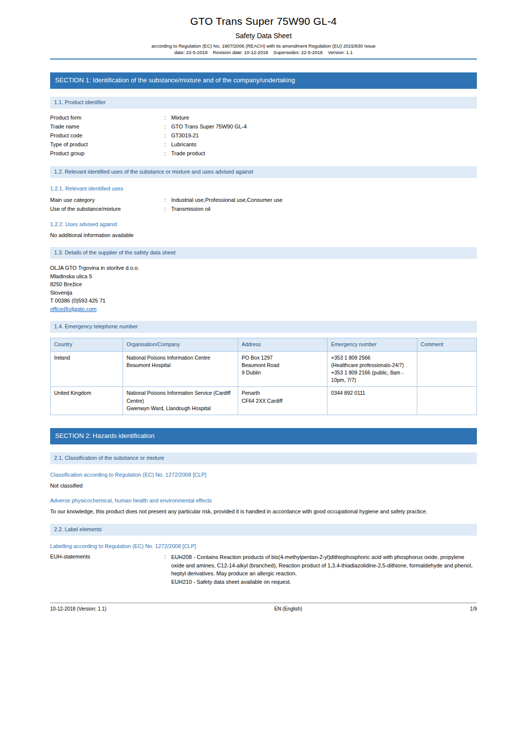GTO Trans Super 75W90 GL-4
Safety Data Sheet
according to Regulation (EC) No. 1907/2006 (REACH) with its amendment Regulation (EU) 2015/830 Issue
date: 22-5-2018 Revision date: 10-12-2018 Supersedes: 22-5-2018 Version: 1.1
SECTION 1: Identification of the substance/mixture and of the company/undertaking
1.1. Product identifier
| Product form | : | Mixture |
| Trade name | : | GTO Trans Super 75W90 GL-4 |
| Product code | : | GT3019-21 |
| Type of product | : | Lubricants |
| Product group | : | Trade product |
1.2. Relevant identified uses of the substance or mixture and uses advised against
1.2.1. Relevant identified uses
| Main use category | : | Industrial use,Professional use,Consumer use |
| Use of the substance/mixture | : | Transmission oil |
1.2.2. Uses advised against
No additional information available
1.3. Details of the supplier of the safety data sheet
OLJA GTO Trgovina in storitve d.o.o.
Mladinska ulica 5
8250 Brežice
Slovenija
T 00386 (0)593 425 71
office@oljagto.com
1.4. Emergency telephone number
| Country | Organisation/Company | Address | Emergency number | Comment |
| --- | --- | --- | --- | --- |
| Ireland | National Poisons Information Centre Beaumont Hospital | PO Box 1297 Beaumont Road 9 Dublin | +353 1 809 2566 (Healthcare professionals-24/7) +353 1 809 2166 (public, 8am - 10pm, 7/7) | |
| United Kingdom | National Poisons Information Service (Cardiff Centre) Gwenwyn Ward, Llandough Hospital | Penarth CF64 2XX Cardiff | 0344 892 0111 | |
SECTION 2: Hazards identification
2.1. Classification of the substance or mixture
Classification according to Regulation (EC) No. 1272/2008 [CLP]
Not classified
Adverse physicochemical, human health and environmental effects
To our knowledge, this product does not present any particular risk, provided it is handled in accordance with good occupational hygiene and safety practice.
2.2. Label elements
Labelling according to Regulation (EC) No. 1272/2008 [CLP]
| EUH-statements | : | EUH208 - Contains Reaction products of bis(4-methylpentan-2-yl)dithiophosphoric acid with phosphorus oxide, propylene oxide and amines, C12-14-alkyl (branched), Reaction product of 1,3,4-thiadiazolidine-2,5-dithione, formaldehyde and phenol, heptyl derivatives. May produce an allergic reaction. EUH210 - Safety data sheet available on request. |
10-12-2018 (Version: 1.1) EN (English) 1/9